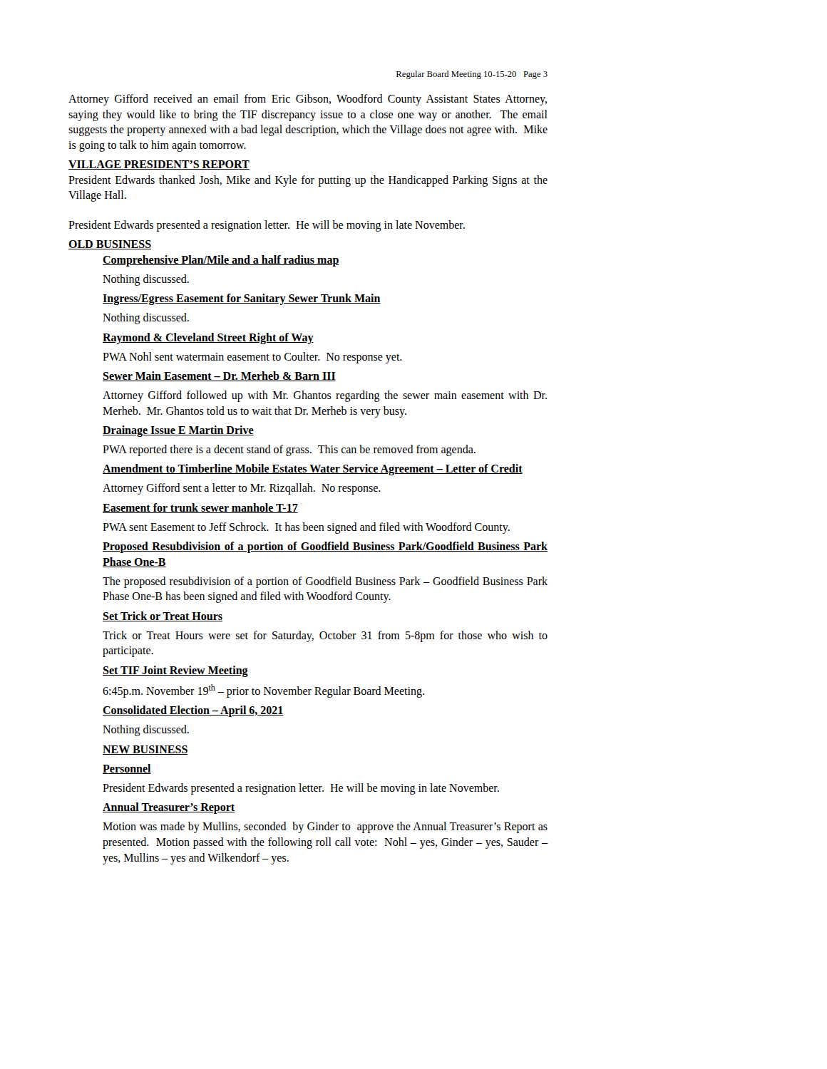Regular Board Meeting 10-15-20 Page 3
Attorney Gifford received an email from Eric Gibson, Woodford County Assistant States Attorney, saying they would like to bring the TIF discrepancy issue to a close one way or another. The email suggests the property annexed with a bad legal description, which the Village does not agree with. Mike is going to talk to him again tomorrow.
VILLAGE PRESIDENT’S REPORT
President Edwards thanked Josh, Mike and Kyle for putting up the Handicapped Parking Signs at the Village Hall.
President Edwards presented a resignation letter. He will be moving in late November.
OLD BUSINESS
Comprehensive Plan/Mile and a half radius map
Nothing discussed.
Ingress/Egress Easement for Sanitary Sewer Trunk Main
Nothing discussed.
Raymond & Cleveland Street Right of Way
PWA Nohl sent watermain easement to Coulter. No response yet.
Sewer Main Easement – Dr. Merheb & Barn III
Attorney Gifford followed up with Mr. Ghantos regarding the sewer main easement with Dr. Merheb. Mr. Ghantos told us to wait that Dr. Merheb is very busy.
Drainage Issue E Martin Drive
PWA reported there is a decent stand of grass. This can be removed from agenda.
Amendment to Timberline Mobile Estates Water Service Agreement – Letter of Credit
Attorney Gifford sent a letter to Mr. Rizqallah. No response.
Easement for trunk sewer manhole T-17
PWA sent Easement to Jeff Schrock. It has been signed and filed with Woodford County.
Proposed Resubdivision of a portion of Goodfield Business Park/Goodfield Business Park Phase One-B
The proposed resubdivision of a portion of Goodfield Business Park – Goodfield Business Park Phase One-B has been signed and filed with Woodford County.
Set Trick or Treat Hours
Trick or Treat Hours were set for Saturday, October 31 from 5-8pm for those who wish to participate.
Set TIF Joint Review Meeting
6:45p.m. November 19th – prior to November Regular Board Meeting.
Consolidated Election – April 6, 2021
Nothing discussed.
NEW BUSINESS
Personnel
President Edwards presented a resignation letter. He will be moving in late November.
Annual Treasurer’s Report
Motion was made by Mullins, seconded by Ginder to approve the Annual Treasurer’s Report as presented. Motion passed with the following roll call vote: Nohl – yes, Ginder – yes, Sauder – yes, Mullins – yes and Wilkendorf – yes.